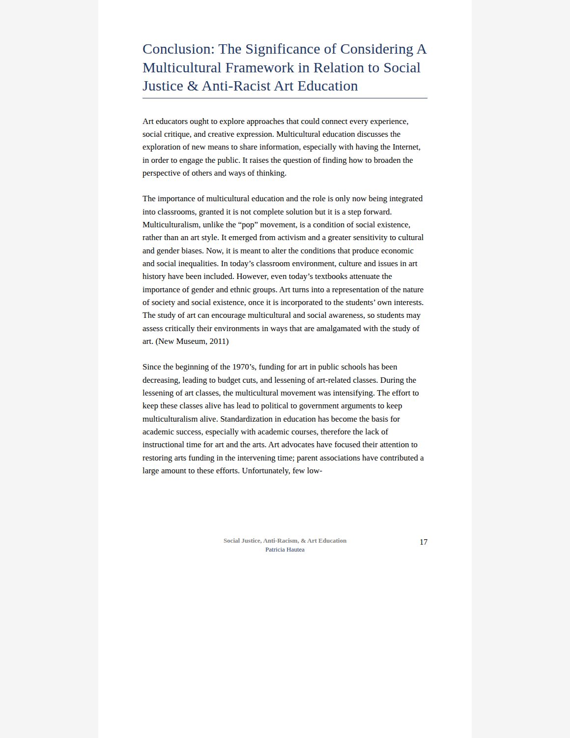Conclusion: The Significance of Considering A Multicultural Framework in Relation to Social Justice & Anti-Racist Art Education
Art educators ought to explore approaches that could connect every experience, social critique, and creative expression. Multicultural education discusses the exploration of new means to share information, especially with having the Internet, in order to engage the public. It raises the question of finding how to broaden the perspective of others and ways of thinking.
The importance of multicultural education and the role is only now being integrated into classrooms, granted it is not complete solution but it is a step forward. Multiculturalism, unlike the “pop” movement, is a condition of social existence, rather than an art style. It emerged from activism and a greater sensitivity to cultural and gender biases. Now, it is meant to alter the conditions that produce economic and social inequalities. In today’s classroom environment, culture and issues in art history have been included. However, even today’s textbooks attenuate the importance of gender and ethnic groups. Art turns into a representation of the nature of society and social existence, once it is incorporated to the students’ own interests. The study of art can encourage multicultural and social awareness, so students may assess critically their environments in ways that are amalgamated with the study of art. (New Museum, 2011)
Since the beginning of the 1970’s, funding for art in public schools has been decreasing, leading to budget cuts, and lessening of art-related classes. During the lessening of art classes, the multicultural movement was intensifying. The effort to keep these classes alive has lead to political to government arguments to keep multiculturalism alive. Standardization in education has become the basis for academic success, especially with academic courses, therefore the lack of instructional time for art and the arts. Art advocates have focused their attention to restoring arts funding in the intervening time; parent associations have contributed a large amount to these efforts. Unfortunately, few low-
Social Justice, Anti-Racism, & Art Education
Patricia Hautea
17